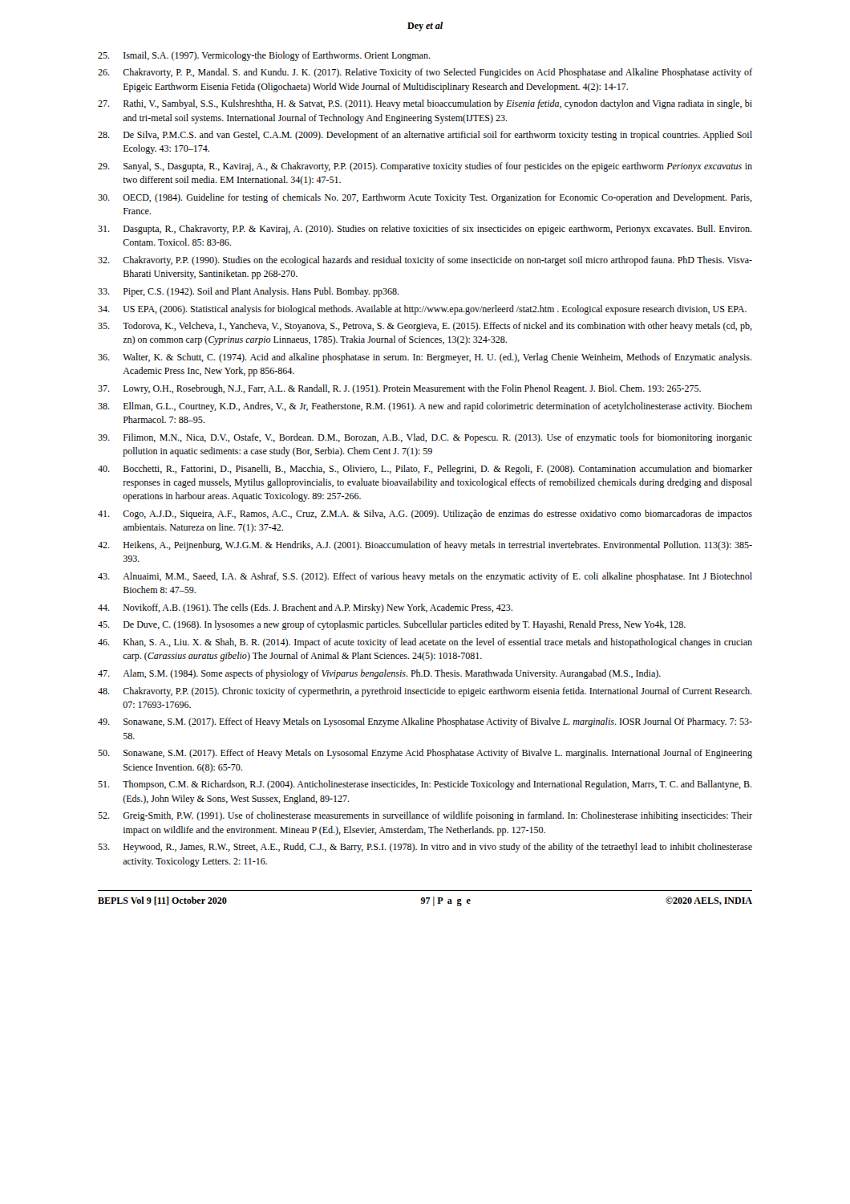Dey et al
Ismail, S.A. (1997). Vermicology-the Biology of Earthworms. Orient Longman.
Chakravorty, P. P., Mandal. S. and Kundu. J. K. (2017). Relative Toxicity of two Selected Fungicides on Acid Phosphatase and Alkaline Phosphatase activity of Epigeic Earthworm Eisenia Fetida (Oligochaeta) World Wide Journal of Multidisciplinary Research and Development. 4(2): 14-17.
Rathi, V., Sambyal, S.S., Kulshreshtha, H. & Satvat, P.S. (2011). Heavy metal bioaccumulation by Eisenia fetida, cynodon dactylon and Vigna radiata in single, bi and tri-metal soil systems. International Journal of Technology And Engineering System(IJTES) 23.
De Silva, P.M.C.S. and van Gestel, C.A.M. (2009). Development of an alternative artificial soil for earthworm toxicity testing in tropical countries. Applied Soil Ecology. 43: 170–174.
Sanyal, S., Dasgupta, R., Kaviraj, A., & Chakravorty, P.P. (2015). Comparative toxicity studies of four pesticides on the epigeic earthworm Perionyx excavatus in two different soil media. EM International. 34(1): 47-51.
OECD, (1984). Guideline for testing of chemicals No. 207, Earthworm Acute Toxicity Test. Organization for Economic Co-operation and Development. Paris, France.
Dasgupta, R., Chakravorty, P.P. & Kaviraj, A. (2010). Studies on relative toxicities of six insecticides on epigeic earthworm, Perionyx excavates. Bull. Environ. Contam. Toxicol. 85: 83-86.
Chakravorty, P.P. (1990). Studies on the ecological hazards and residual toxicity of some insecticide on non-target soil micro arthropod fauna. PhD Thesis. Visva-Bharati University, Santiniketan. pp 268-270.
Piper, C.S. (1942). Soil and Plant Analysis. Hans Publ. Bombay. pp368.
US EPA, (2006). Statistical analysis for biological methods. Available at http://www.epa.gov/nerleerd /stat2.htm . Ecological exposure research division, US EPA.
Todorova, K., Velcheva, I., Yancheva, V., Stoyanova, S., Petrova, S. & Georgieva, E. (2015). Effects of nickel and its combination with other heavy metals (cd, pb, zn) on common carp (Cyprinus carpio Linnaeus, 1785). Trakia Journal of Sciences, 13(2): 324-328.
Walter, K. & Schutt, C. (1974). Acid and alkaline phosphatase in serum. In: Bergmeyer, H. U. (ed.), Verlag Chenie Weinheim, Methods of Enzymatic analysis. Academic Press Inc, New York, pp 856-864.
Lowry, O.H., Rosebrough, N.J., Farr, A.L. & Randall, R. J. (1951). Protein Measurement with the Folin Phenol Reagent. J. Biol. Chem. 193: 265-275.
Ellman, G.L., Courtney, K.D., Andres, V., & Jr, Featherstone, R.M. (1961). A new and rapid colorimetric determination of acetylcholinesterase activity. Biochem Pharmacol. 7: 88–95.
Filimon, M.N., Nica, D.V., Ostafe, V., Bordean. D.M., Borozan, A.B., Vlad, D.C. & Popescu. R. (2013). Use of enzymatic tools for biomonitoring inorganic pollution in aquatic sediments: a case study (Bor, Serbia). Chem Cent J. 7(1): 59
Bocchetti, R., Fattorini, D., Pisanelli, B., Macchia, S., Oliviero, L., Pilato, F., Pellegrini, D. & Regoli, F. (2008). Contamination accumulation and biomarker responses in caged mussels, Mytilus galloprovincialis, to evaluate bioavailability and toxicological effects of remobilized chemicals during dredging and disposal operations in harbour areas. Aquatic Toxicology. 89: 257-266.
Cogo, A.J.D., Siqueira, A.F., Ramos, A.C., Cruz, Z.M.A. & Silva, A.G. (2009). Utilização de enzimas do estresse oxidativo como biomarcadoras de impactos ambientais. Natureza on line. 7(1): 37-42.
Heikens, A., Peijnenburg, W.J.G.M. & Hendriks, A.J. (2001). Bioaccumulation of heavy metals in terrestrial invertebrates. Environmental Pollution. 113(3): 385- 393.
Alnuaimi, M.M., Saeed, I.A. & Ashraf, S.S. (2012). Effect of various heavy metals on the enzymatic activity of E. coli alkaline phosphatase. Int J Biotechnol Biochem 8: 47–59.
Novikoff, A.B. (1961). The cells (Eds. J. Brachent and A.P. Mirsky) New York, Academic Press, 423.
De Duve, C. (1968). In lysosomes a new group of cytoplasmic particles. Subcellular particles edited by T. Hayashi, Renald Press, New Yo4k, 128.
Khan, S. A., Liu. X. & Shah, B. R. (2014). Impact of acute toxicity of lead acetate on the level of essential trace metals and histopathological changes in crucian carp. (Carassius auratus gibelio) The Journal of Animal & Plant Sciences. 24(5): 1018-7081.
Alam, S.M. (1984). Some aspects of physiology of Viviparus bengalensis. Ph.D. Thesis. Marathwada University. Aurangabad (M.S., India).
Chakravorty, P.P. (2015). Chronic toxicity of cypermethrin, a pyrethroid insecticide to epigeic earthworm eisenia fetida. International Journal of Current Research. 07: 17693-17696.
Sonawane, S.M. (2017). Effect of Heavy Metals on Lysosomal Enzyme Alkaline Phosphatase Activity of Bivalve L. marginalis. IOSR Journal Of Pharmacy. 7: 53-58.
Sonawane, S.M. (2017). Effect of Heavy Metals on Lysosomal Enzyme Acid Phosphatase Activity of Bivalve L. marginalis. International Journal of Engineering Science Invention. 6(8): 65-70.
Thompson, C.M. & Richardson, R.J. (2004). Anticholinesterase insecticides, In: Pesticide Toxicology and International Regulation, Marrs, T. C. and Ballantyne, B. (Eds.), John Wiley & Sons, West Sussex, England, 89-127.
Greig-Smith, P.W. (1991). Use of cholinesterase measurements in surveillance of wildlife poisoning in farmland. In: Cholinesterase inhibiting insecticides: Their impact on wildlife and the environment. Mineau P (Ed.), Elsevier, Amsterdam, The Netherlands. pp. 127-150.
Heywood, R., James, R.W., Street, A.E., Rudd, C.J., & Barry, P.S.I. (1978). In vitro and in vivo study of the ability of the tetraethyl lead to inhibit cholinesterase activity. Toxicology Letters. 2: 11-16.
BEPLS Vol 9 [11] October 2020
97 | P a g e
©2020 AELS, INDIA